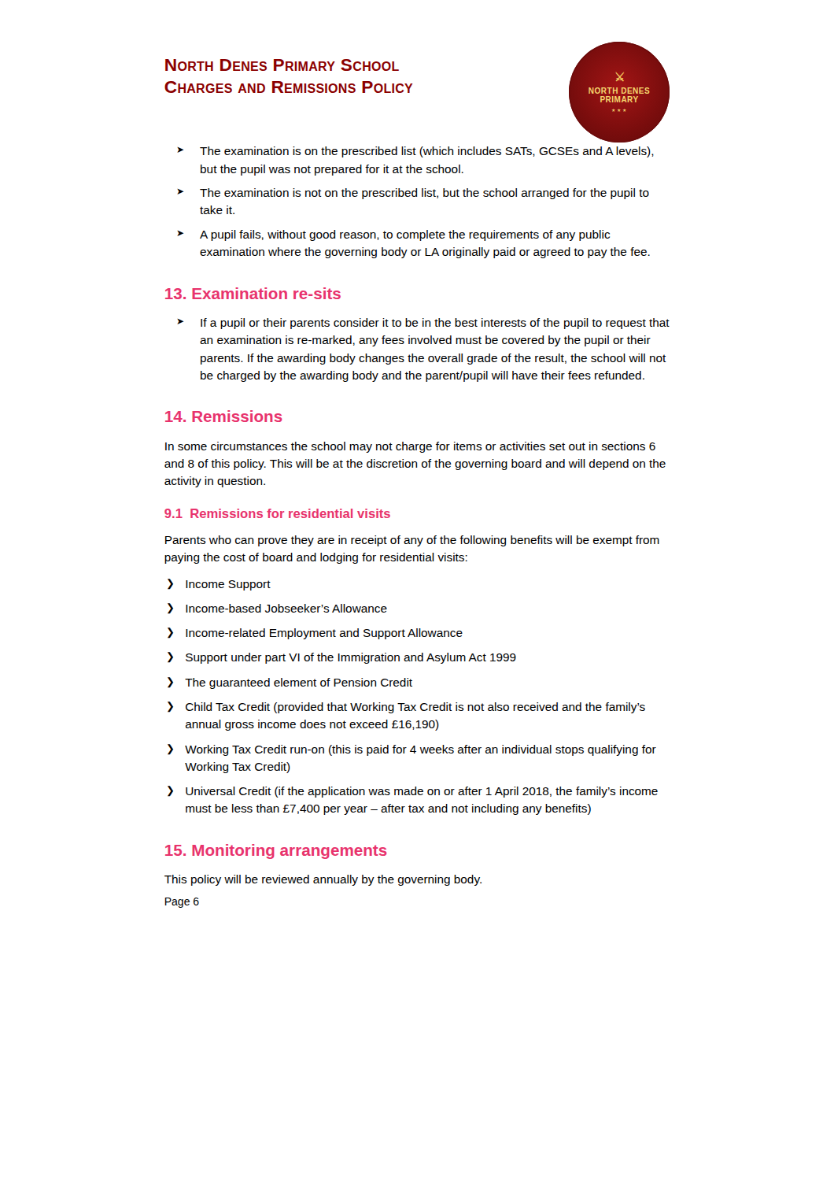⚔
NORTH DENES
PRIMARY
★ ★ ★
North Denes Primary School
Charges and Remissions Policy
The examination is on the prescribed list (which includes SATs, GCSEs and A levels), but the pupil was not prepared for it at the school.
The examination is not on the prescribed list, but the school arranged for the pupil to take it.
A pupil fails, without good reason, to complete the requirements of any public examination where the governing body or LA originally paid or agreed to pay the fee.
13. Examination re-sits
If a pupil or their parents consider it to be in the best interests of the pupil to request that an examination is re-marked, any fees involved must be covered by the pupil or their parents. If the awarding body changes the overall grade of the result, the school will not be charged by the awarding body and the parent/pupil will have their fees refunded.
14. Remissions
In some circumstances the school may not charge for items or activities set out in sections 6 and 8 of this policy. This will be at the discretion of the governing board and will depend on the activity in question.
9.1 Remissions for residential visits
Parents who can prove they are in receipt of any of the following benefits will be exempt from paying the cost of board and lodging for residential visits:
Income Support
Income-based Jobseeker’s Allowance
Income-related Employment and Support Allowance
Support under part VI of the Immigration and Asylum Act 1999
The guaranteed element of Pension Credit
Child Tax Credit (provided that Working Tax Credit is not also received and the family’s annual gross income does not exceed £16,190)
Working Tax Credit run-on (this is paid for 4 weeks after an individual stops qualifying for Working Tax Credit)
Universal Credit (if the application was made on or after 1 April 2018, the family’s income must be less than £7,400 per year – after tax and not including any benefits)
15. Monitoring arrangements
This policy will be reviewed annually by the governing body.
Page 6